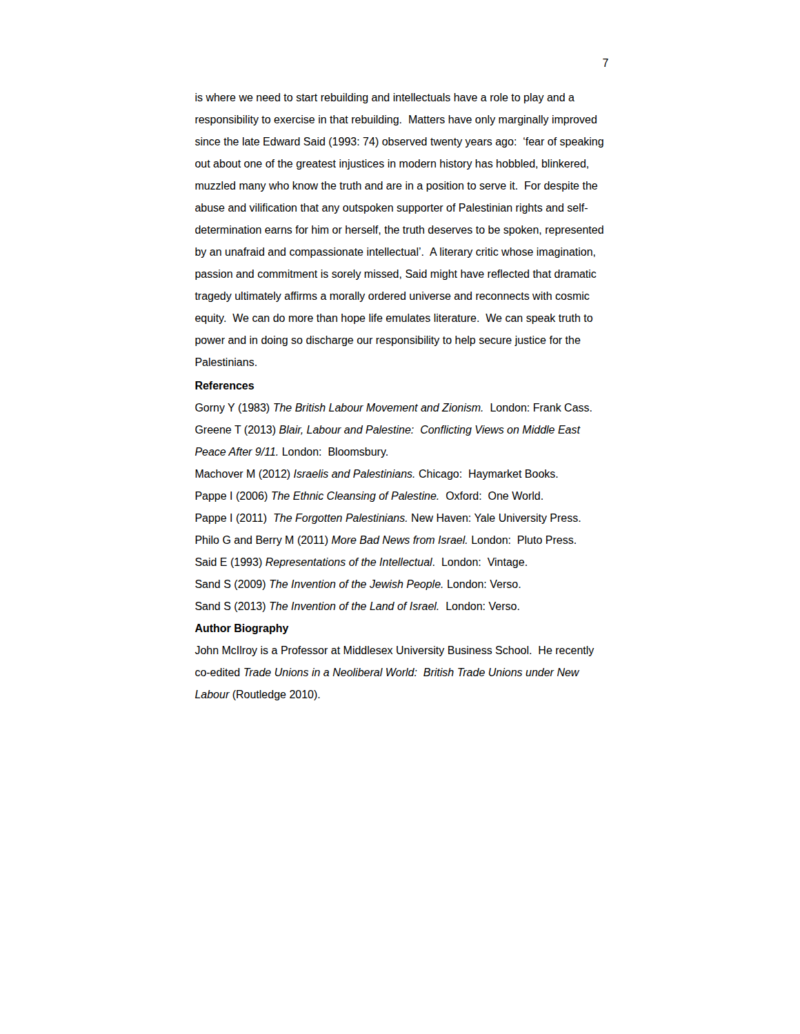7
is where we need to start rebuilding and intellectuals have a role to play and a responsibility to exercise in that rebuilding. Matters have only marginally improved since the late Edward Said (1993: 74) observed twenty years ago: ‘fear of speaking out about one of the greatest injustices in modern history has hobbled, blinkered, muzzled many who know the truth and are in a position to serve it. For despite the abuse and vilification that any outspoken supporter of Palestinian rights and self-determination earns for him or herself, the truth deserves to be spoken, represented by an unafraid and compassionate intellectual’. A literary critic whose imagination, passion and commitment is sorely missed, Said might have reflected that dramatic tragedy ultimately affirms a morally ordered universe and reconnects with cosmic equity. We can do more than hope life emulates literature. We can speak truth to power and in doing so discharge our responsibility to help secure justice for the Palestinians.
References
Gorny Y (1983) The British Labour Movement and Zionism. London: Frank Cass.
Greene T (2013) Blair, Labour and Palestine: Conflicting Views on Middle East Peace After 9/11. London: Bloomsbury.
Machover M (2012) Israelis and Palestinians. Chicago: Haymarket Books.
Pappe I (2006) The Ethnic Cleansing of Palestine. Oxford: One World.
Pappe I (2011) The Forgotten Palestinians. New Haven: Yale University Press.
Philo G and Berry M (2011) More Bad News from Israel. London: Pluto Press.
Said E (1993) Representations of the Intellectual. London: Vintage.
Sand S (2009) The Invention of the Jewish People. London: Verso.
Sand S (2013) The Invention of the Land of Israel. London: Verso.
Author Biography
John McIlroy is a Professor at Middlesex University Business School. He recently co-edited Trade Unions in a Neoliberal World: British Trade Unions under New Labour (Routledge 2010).